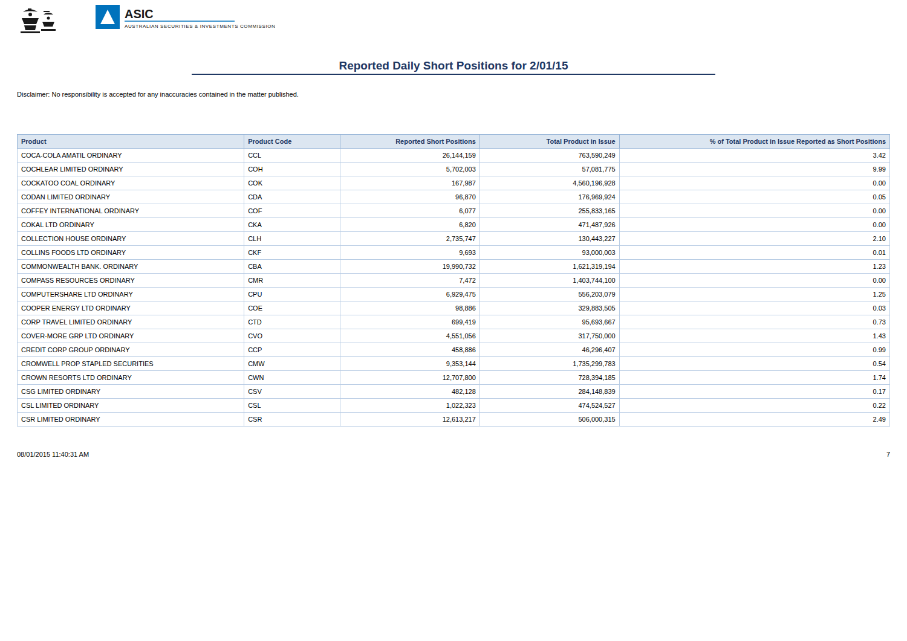ASIC AUSTRALIAN SECURITIES & INVESTMENTS COMMISSION
Reported Daily Short Positions for 2/01/15
Disclaimer: No responsibility is accepted for any inaccuracies contained in the matter published.
| Product | Product Code | Reported Short Positions | Total Product in Issue | % of Total Product in Issue Reported as Short Positions |
| --- | --- | --- | --- | --- |
| COCA-COLA AMATIL ORDINARY | CCL | 26,144,159 | 763,590,249 | 3.42 |
| COCHLEAR LIMITED ORDINARY | COH | 5,702,003 | 57,081,775 | 9.99 |
| COCKATOO COAL ORDINARY | COK | 167,987 | 4,560,196,928 | 0.00 |
| CODAN LIMITED ORDINARY | CDA | 96,870 | 176,969,924 | 0.05 |
| COFFEY INTERNATIONAL ORDINARY | COF | 6,077 | 255,833,165 | 0.00 |
| COKAL LTD ORDINARY | CKA | 6,820 | 471,487,926 | 0.00 |
| COLLECTION HOUSE ORDINARY | CLH | 2,735,747 | 130,443,227 | 2.10 |
| COLLINS FOODS LTD ORDINARY | CKF | 9,693 | 93,000,003 | 0.01 |
| COMMONWEALTH BANK. ORDINARY | CBA | 19,990,732 | 1,621,319,194 | 1.23 |
| COMPASS RESOURCES ORDINARY | CMR | 7,472 | 1,403,744,100 | 0.00 |
| COMPUTERSHARE LTD ORDINARY | CPU | 6,929,475 | 556,203,079 | 1.25 |
| COOPER ENERGY LTD ORDINARY | COE | 98,886 | 329,883,505 | 0.03 |
| CORP TRAVEL LIMITED ORDINARY | CTD | 699,419 | 95,693,667 | 0.73 |
| COVER-MORE GRP LTD ORDINARY | CVO | 4,551,056 | 317,750,000 | 1.43 |
| CREDIT CORP GROUP ORDINARY | CCP | 458,886 | 46,296,407 | 0.99 |
| CROMWELL PROP STAPLED SECURITIES | CMW | 9,353,144 | 1,735,299,783 | 0.54 |
| CROWN RESORTS LTD ORDINARY | CWN | 12,707,800 | 728,394,185 | 1.74 |
| CSG LIMITED ORDINARY | CSV | 482,128 | 284,148,839 | 0.17 |
| CSL LIMITED ORDINARY | CSL | 1,022,323 | 474,524,527 | 0.22 |
| CSR LIMITED ORDINARY | CSR | 12,613,217 | 506,000,315 | 2.49 |
08/01/2015 11:40:31 AM 7